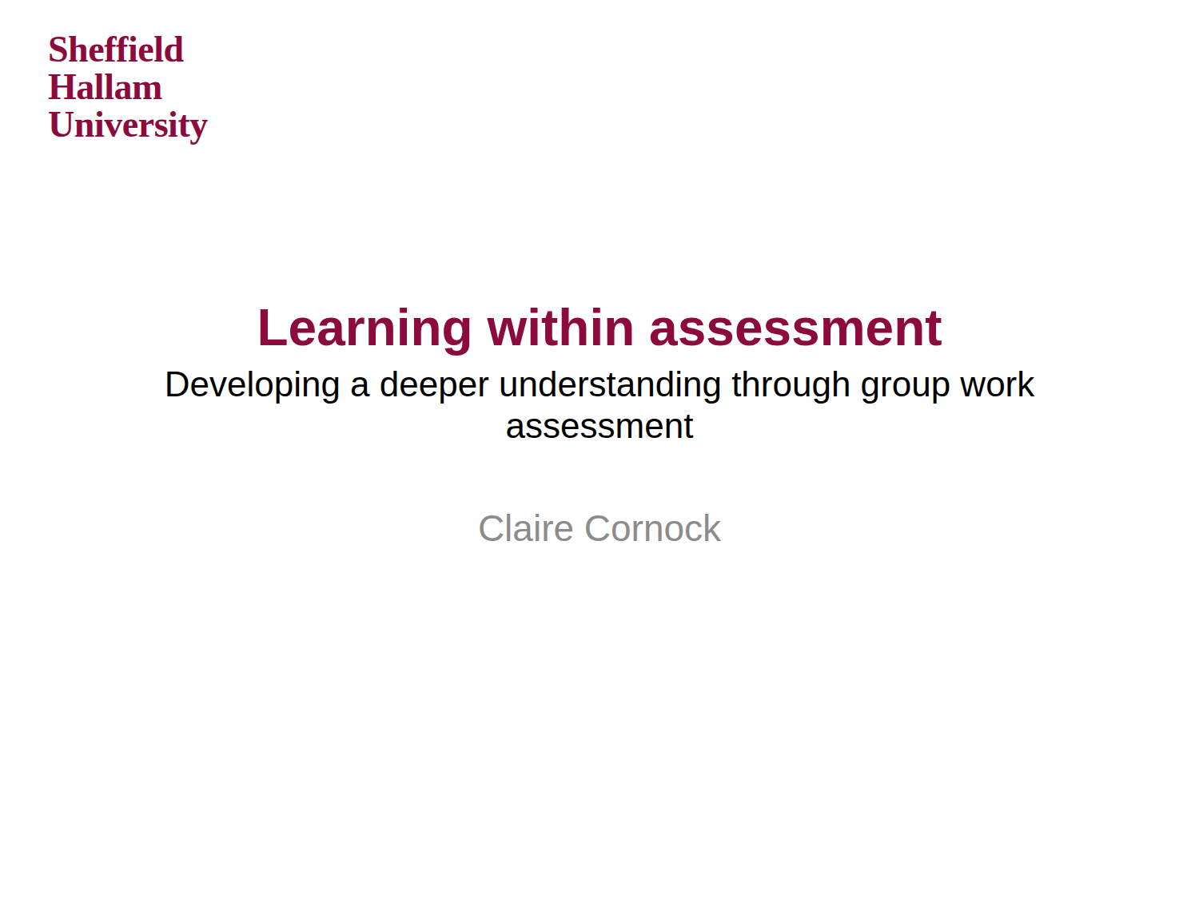Sheffield Hallam University
Learning within assessment
Developing a deeper understanding through group work assessment
Claire Cornock